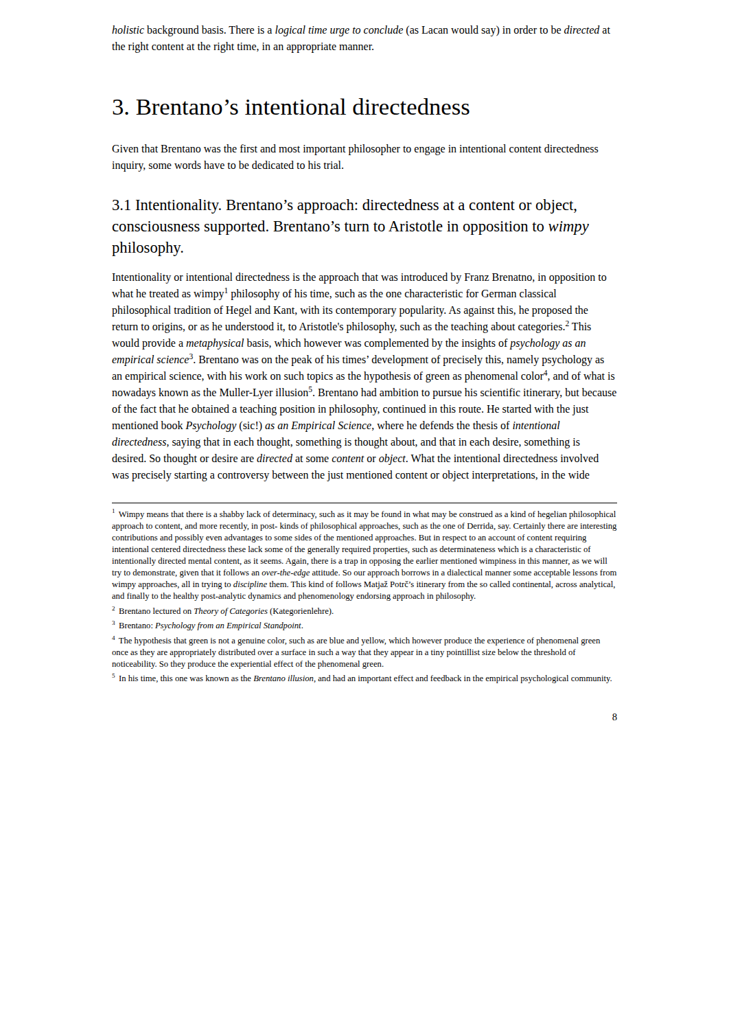holistic background basis. There is a logical time urge to conclude (as Lacan would say) in order to be directed at the right content at the right time, in an appropriate manner.
3. Brentano’s intentional directedness
Given that Brentano was the first and most important philosopher to engage in intentional content directedness inquiry, some words have to be dedicated to his trial.
3.1 Intentionality. Brentano’s approach: directedness at a content or object, consciousness supported. Brentano’s turn to Aristotle in opposition to wimpy philosophy.
Intentionality or intentional directedness is the approach that was introduced by Franz Brenatno, in opposition to what he treated as wimpy1 philosophy of his time, such as the one characteristic for German classical philosophical tradition of Hegel and Kant, with its contemporary popularity. As against this, he proposed the return to origins, or as he understood it, to Aristotle's philosophy, such as the teaching about categories.2 This would provide a metaphysical basis, which however was complemented by the insights of psychology as an empirical science3. Brentano was on the peak of his times’ development of precisely this, namely psychology as an empirical science, with his work on such topics as the hypothesis of green as phenomenal color4, and of what is nowadays known as the Muller-Lyer illusion5. Brentano had ambition to pursue his scientific itinerary, but because of the fact that he obtained a teaching position in philosophy, continued in this route. He started with the just mentioned book Psychology (sic!) as an Empirical Science, where he defends the thesis of intentional directedness, saying that in each thought, something is thought about, and that in each desire, something is desired. So thought or desire are directed at some content or object. What the intentional directedness involved was precisely starting a controversy between the just mentioned content or object interpretations, in the wide
1 Wimpy means that there is a shabby lack of determinacy, such as it may be found in what may be construed as a kind of hegelian philosophical approach to content, and more recently, in post- kinds of philosophical approaches, such as the one of Derrida, say. Certainly there are interesting contributions and possibly even advantages to some sides of the mentioned approaches. But in respect to an account of content requiring intentional centered directedness these lack some of the generally required properties, such as determinateness which is a characteristic of intentionally directed mental content, as it seems. Again, there is a trap in opposing the earlier mentioned wimpiness in this manner, as we will try to demonstrate, given that it follows an over-the-edge attitude. So our approach borrows in a dialectical manner some acceptable lessons from wimpy approaches, all in trying to discipline them. This kind of follows Matjaž Potrč’s itinerary from the so called continental, across analytical, and finally to the healthy post-analytic dynamics and phenomenology endorsing approach in philosophy.
2 Brentano lectured on Theory of Categories (Kategorienlehre).
3 Brentano: Psychology from an Empirical Standpoint.
4 The hypothesis that green is not a genuine color, such as are blue and yellow, which however produce the experience of phenomenal green once as they are appropriately distributed over a surface in such a way that they appear in a tiny pointillist size below the threshold of noticeability. So they produce the experiential effect of the phenomenal green.
5 In his time, this one was known as the Brentano illusion, and had an important effect and feedback in the empirical psychological community.
8